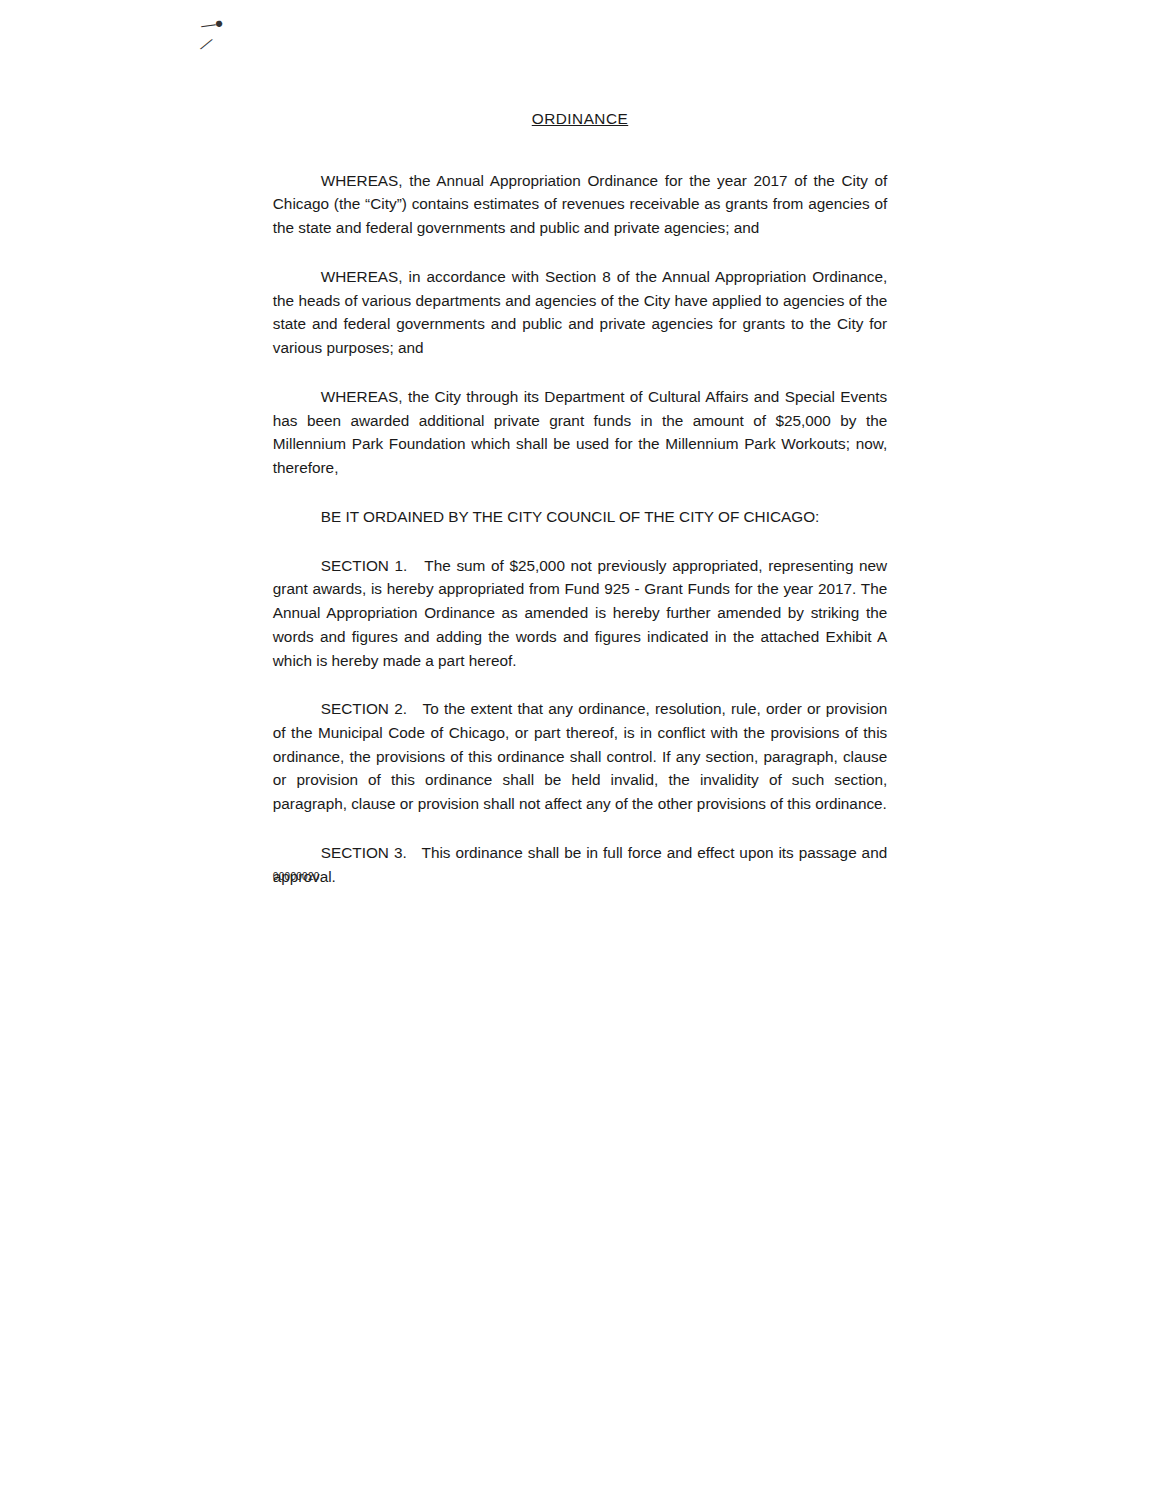—● ∕
ORDINANCE
WHEREAS, the Annual Appropriation Ordinance for the year 2017 of the City of Chicago (the “City”) contains estimates of revenues receivable as grants from agencies of the state and federal governments and public and private agencies; and
WHEREAS, in accordance with Section 8 of the Annual Appropriation Ordinance, the heads of various departments and agencies of the City have applied to agencies of the state and federal governments and public and private agencies for grants to the City for various purposes; and
WHEREAS, the City through its Department of Cultural Affairs and Special Events has been awarded additional private grant funds in the amount of $25,000 by the Millennium Park Foundation which shall be used for the Millennium Park Workouts; now, therefore,
BE IT ORDAINED BY THE CITY COUNCIL OF THE CITY OF CHICAGO:
SECTION 1. The sum of $25,000 not previously appropriated, representing new grant awards, is hereby appropriated from Fund 925 - Grant Funds for the year 2017. The Annual Appropriation Ordinance as amended is hereby further amended by striking the words and figures and adding the words and figures indicated in the attached Exhibit A which is hereby made a part hereof.
SECTION 2. To the extent that any ordinance, resolution, rule, order or provision of the Municipal Code of Chicago, or part thereof, is in conflict with the provisions of this ordinance, the provisions of this ordinance shall control. If any section, paragraph, clause or provision of this ordinance shall be held invalid, the invalidity of such section, paragraph, clause or provision shall not affect any of the other provisions of this ordinance.
SECTION 3. This ordinance shall be in full force and effect upon its passage and approval.
00000020